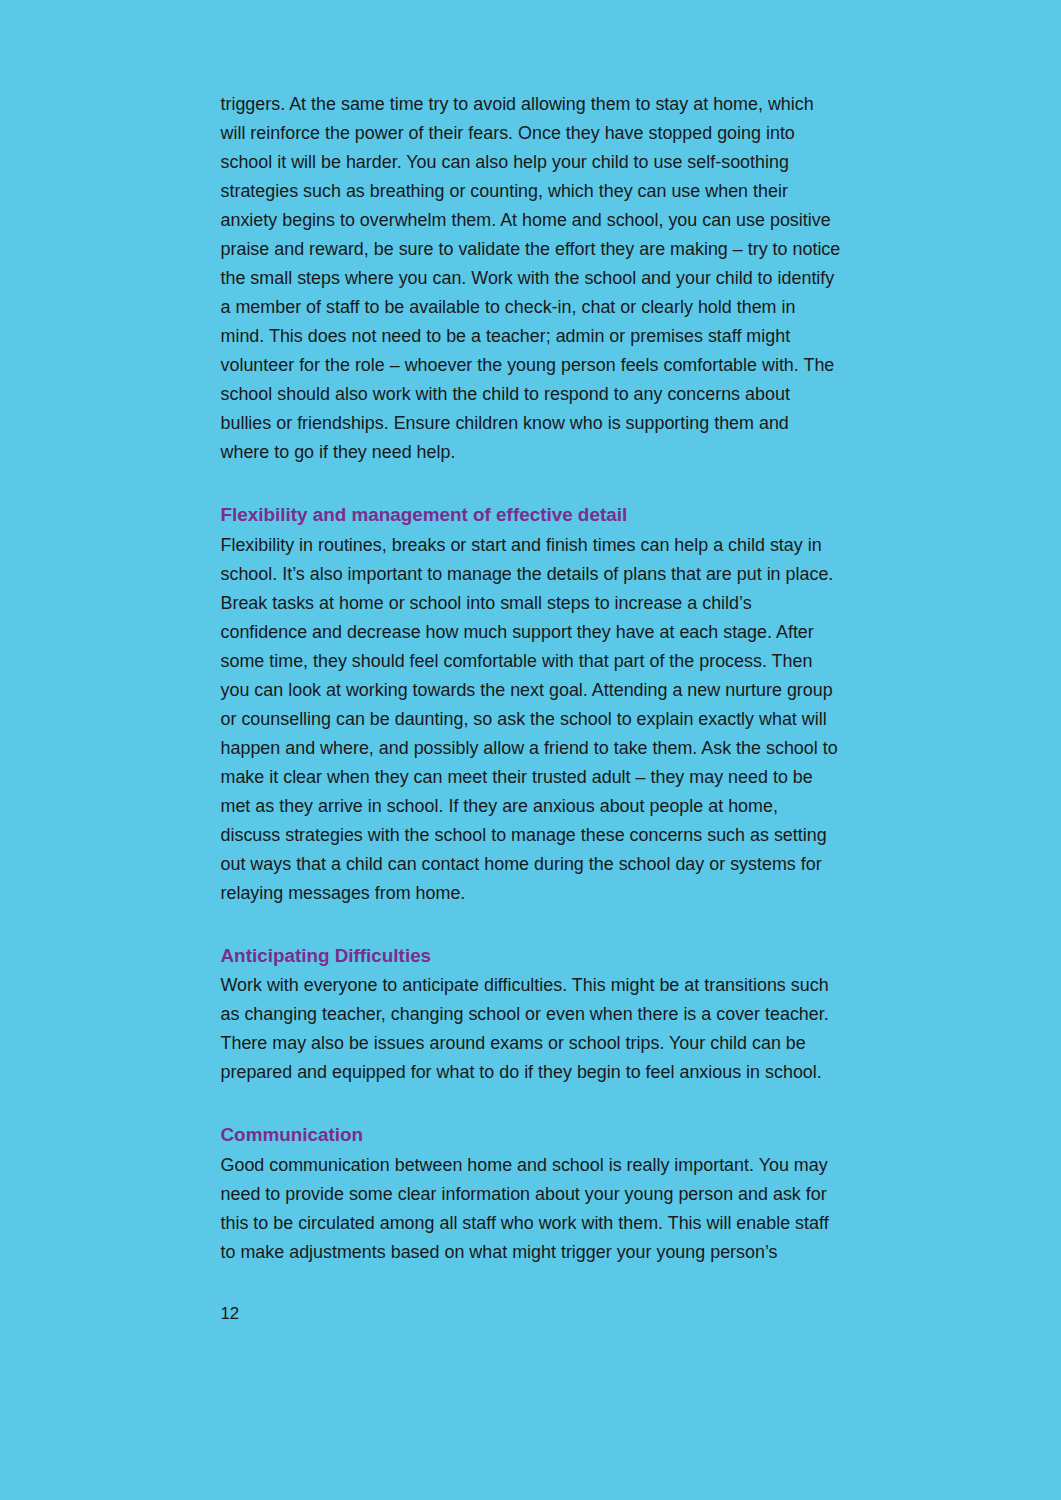triggers. At the same time try to avoid allowing them to stay at home, which will reinforce the power of their fears. Once they have stopped going into school it will be harder. You can also help your child to use self-soothing strategies such as breathing or counting, which they can use when their anxiety begins to overwhelm them. At home and school, you can use positive praise and reward, be sure to validate the effort they are making – try to notice the small steps where you can. Work with the school and your child to identify a member of staff to be available to check-in, chat or clearly hold them in mind. This does not need to be a teacher; admin or premises staff might volunteer for the role – whoever the young person feels comfortable with. The school should also work with the child to respond to any concerns about bullies or friendships. Ensure children know who is supporting them and where to go if they need help.
Flexibility and management of effective detail
Flexibility in routines, breaks or start and finish times can help a child stay in school. It’s also important to manage the details of plans that are put in place. Break tasks at home or school into small steps to increase a child’s confidence and decrease how much support they have at each stage. After some time, they should feel comfortable with that part of the process. Then you can look at working towards the next goal. Attending a new nurture group or counselling can be daunting, so ask the school to explain exactly what will happen and where, and possibly allow a friend to take them. Ask the school to make it clear when they can meet their trusted adult – they may need to be met as they arrive in school. If they are anxious about people at home, discuss strategies with the school to manage these concerns such as setting out ways that a child can contact home during the school day or systems for relaying messages from home.
Anticipating Difficulties
Work with everyone to anticipate difficulties. This might be at transitions such as changing teacher, changing school or even when there is a cover teacher. There may also be issues around exams or school trips. Your child can be prepared and equipped for what to do if they begin to feel anxious in school.
Communication
Good communication between home and school is really important. You may need to provide some clear information about your young person and ask for this to be circulated among all staff who work with them. This will enable staff to make adjustments based on what might trigger your young person’s
12